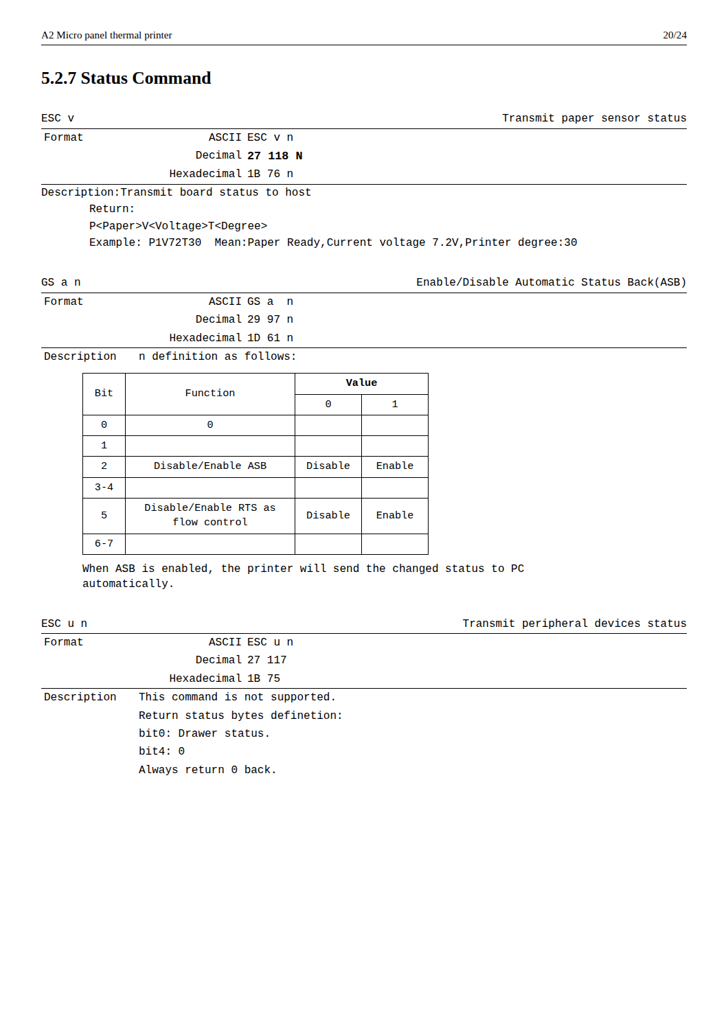A2 Micro panel thermal printer 20/24
5.2.7 Status Command
ESC v Transmit paper sensor status
| Format | ASCII | ESC v n |
| | Decimal | 27 118 N |
| | Hexadecimal | 1B 76 n |
Description:Transmit board status to host
Return:
P<Paper>V<Voltage>T<Degree>
Example: P1V72T30 Mean:Paper Ready,Current voltage 7.2V,Printer degree:30
GS a n Enable/Disable Automatic Status Back(ASB)
| Format | ASCII | GS a n |
| | Decimal | 29 97 n |
| | Hexadecimal | 1D 61 n |
| Description | n definition as follows: |
| Bit | Function | Value |
| 0 | 1 |
| 0 | 0 | | |
| 1 | | | |
| 2 | Disable/Enable ASB | Disable | Enable |
| 3-4 | | | |
| 5 | Disable/Enable RTS as flow control | Disable | Enable |
| 6-7 | | | |
When ASB is enabled, the printer will send the changed status to PC
automatically.
ESC u n Transmit peripheral devices status
| Format | ASCII | ESC u n |
| | Decimal | 27 117 |
| | Hexadecimal | 1B 75 |
| Description | This command is not supported. |
| | Return status bytes definetion: |
| | bit0: Drawer status. |
| | bit4: 0 |
| | Always return 0 back. |